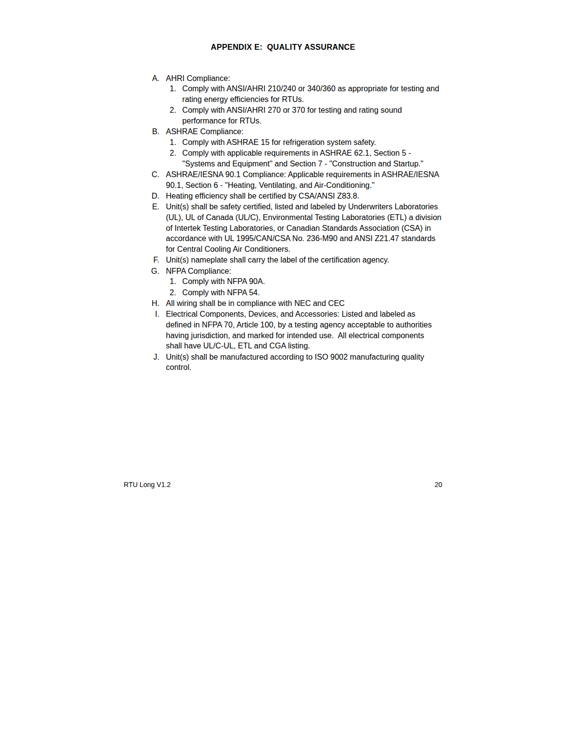APPENDIX E: QUALITY ASSURANCE
AHRI Compliance:
Comply with ANSI/AHRI 210/240 or 340/360 as appropriate for testing and rating energy efficiencies for RTUs.
Comply with ANSI/AHRI 270 or 370 for testing and rating sound performance for RTUs.
ASHRAE Compliance:
Comply with ASHRAE 15 for refrigeration system safety.
Comply with applicable requirements in ASHRAE 62.1, Section 5 - "Systems and Equipment" and Section 7 - "Construction and Startup."
ASHRAE/IESNA 90.1 Compliance: Applicable requirements in ASHRAE/IESNA 90.1, Section 6 - "Heating, Ventilating, and Air-Conditioning."
Heating efficiency shall be certified by CSA/ANSI Z83.8.
Unit(s) shall be safety certified, listed and labeled by Underwriters Laboratories (UL), UL of Canada (UL/C), Environmental Testing Laboratories (ETL) a division of Intertek Testing Laboratories, or Canadian Standards Association (CSA) in accordance with UL 1995/CAN/CSA No. 236-M90 and ANSI Z21.47 standards for Central Cooling Air Conditioners.
Unit(s) nameplate shall carry the label of the certification agency.
NFPA Compliance:
Comply with NFPA 90A.
Comply with NFPA 54.
All wiring shall be in compliance with NEC and CEC
Electrical Components, Devices, and Accessories: Listed and labeled as defined in NFPA 70, Article 100, by a testing agency acceptable to authorities having jurisdiction, and marked for intended use. All electrical components shall have UL/C-UL, ETL and CGA listing.
Unit(s) shall be manufactured according to ISO 9002 manufacturing quality control.
RTU Long V1.2 20